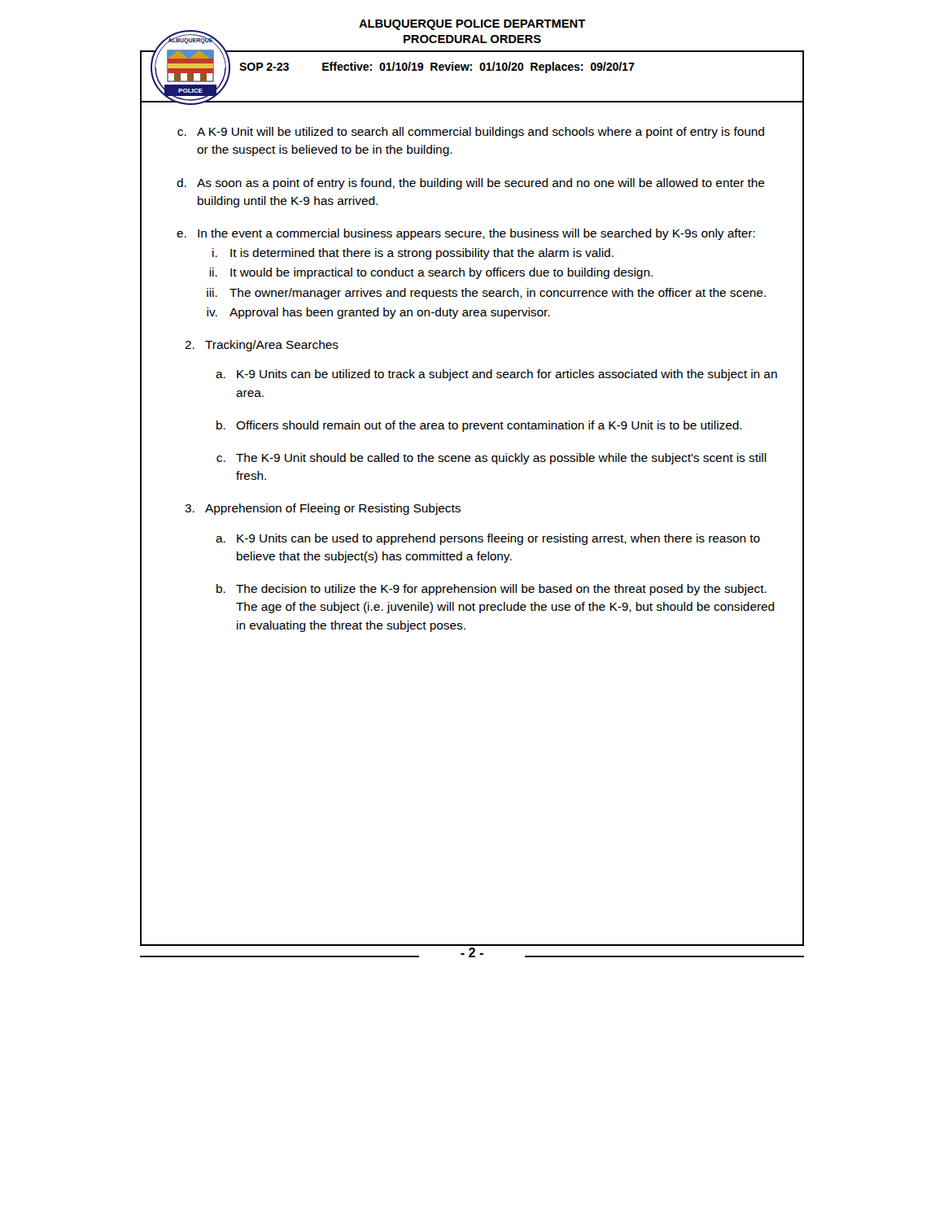ALBUQUERQUE POLICE DEPARTMENT
PROCEDURAL ORDERS
ALBUQUERQUE POLICE
SOP 2-23 Effective: 01/10/19 Review: 01/10/20 Replaces: 09/20/17
A K-9 Unit will be utilized to search all commercial buildings and schools where a point of entry is found or the suspect is believed to be in the building.
As soon as a point of entry is found, the building will be secured and no one will be allowed to enter the building until the K-9 has arrived.
In the event a commercial business appears secure, the business will be searched by K-9s only after:
It is determined that there is a strong possibility that the alarm is valid.
It would be impractical to conduct a search by officers due to building design.
The owner/manager arrives and requests the search, in concurrence with the officer at the scene.
Approval has been granted by an on-duty area supervisor.
Tracking/Area Searches
K-9 Units can be utilized to track a subject and search for articles associated with the subject in an area.
Officers should remain out of the area to prevent contamination if a K-9 Unit is to be utilized.
The K-9 Unit should be called to the scene as quickly as possible while the subject's scent is still fresh.
Apprehension of Fleeing or Resisting Subjects
K-9 Units can be used to apprehend persons fleeing or resisting arrest, when there is reason to believe that the subject(s) has committed a felony.
The decision to utilize the K-9 for apprehension will be based on the threat posed by the subject. The age of the subject (i.e. juvenile) will not preclude the use of the K-9, but should be considered in evaluating the threat the subject poses.
- 2 -